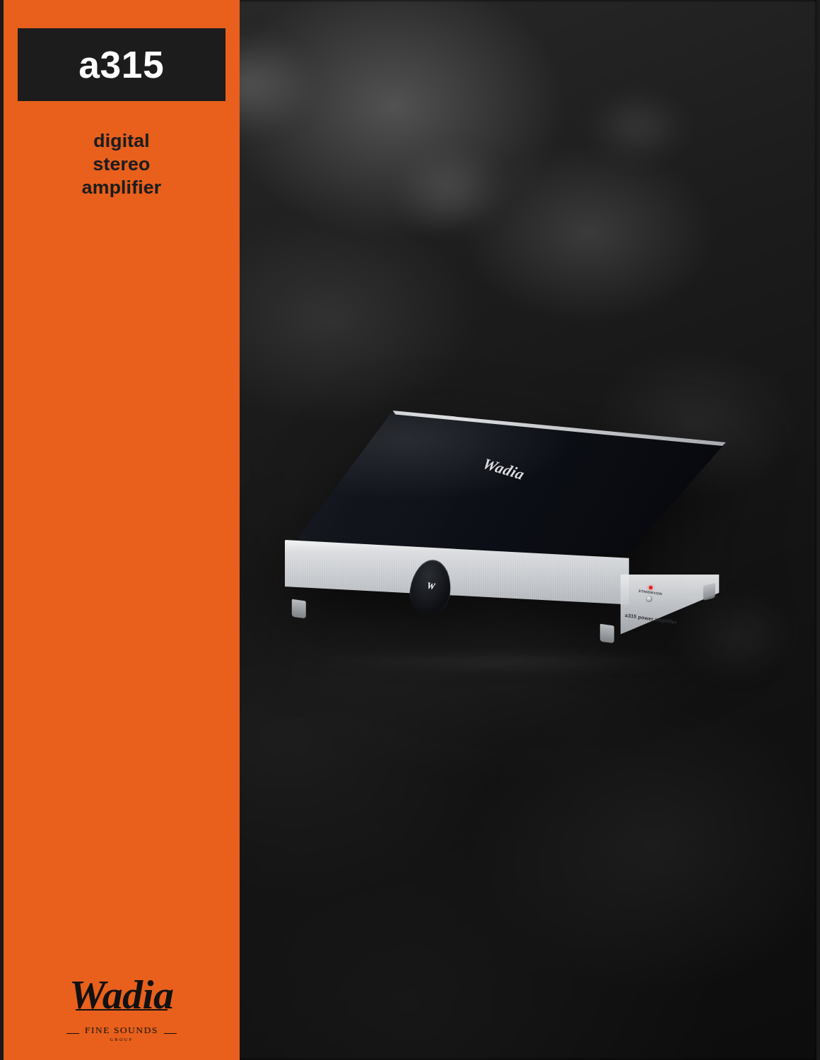a315
digital
stereo
amplifier
Wadia
FINE SOUNDSGROUP
Wadia
W
STANDBY/ON
a315 power amplifier